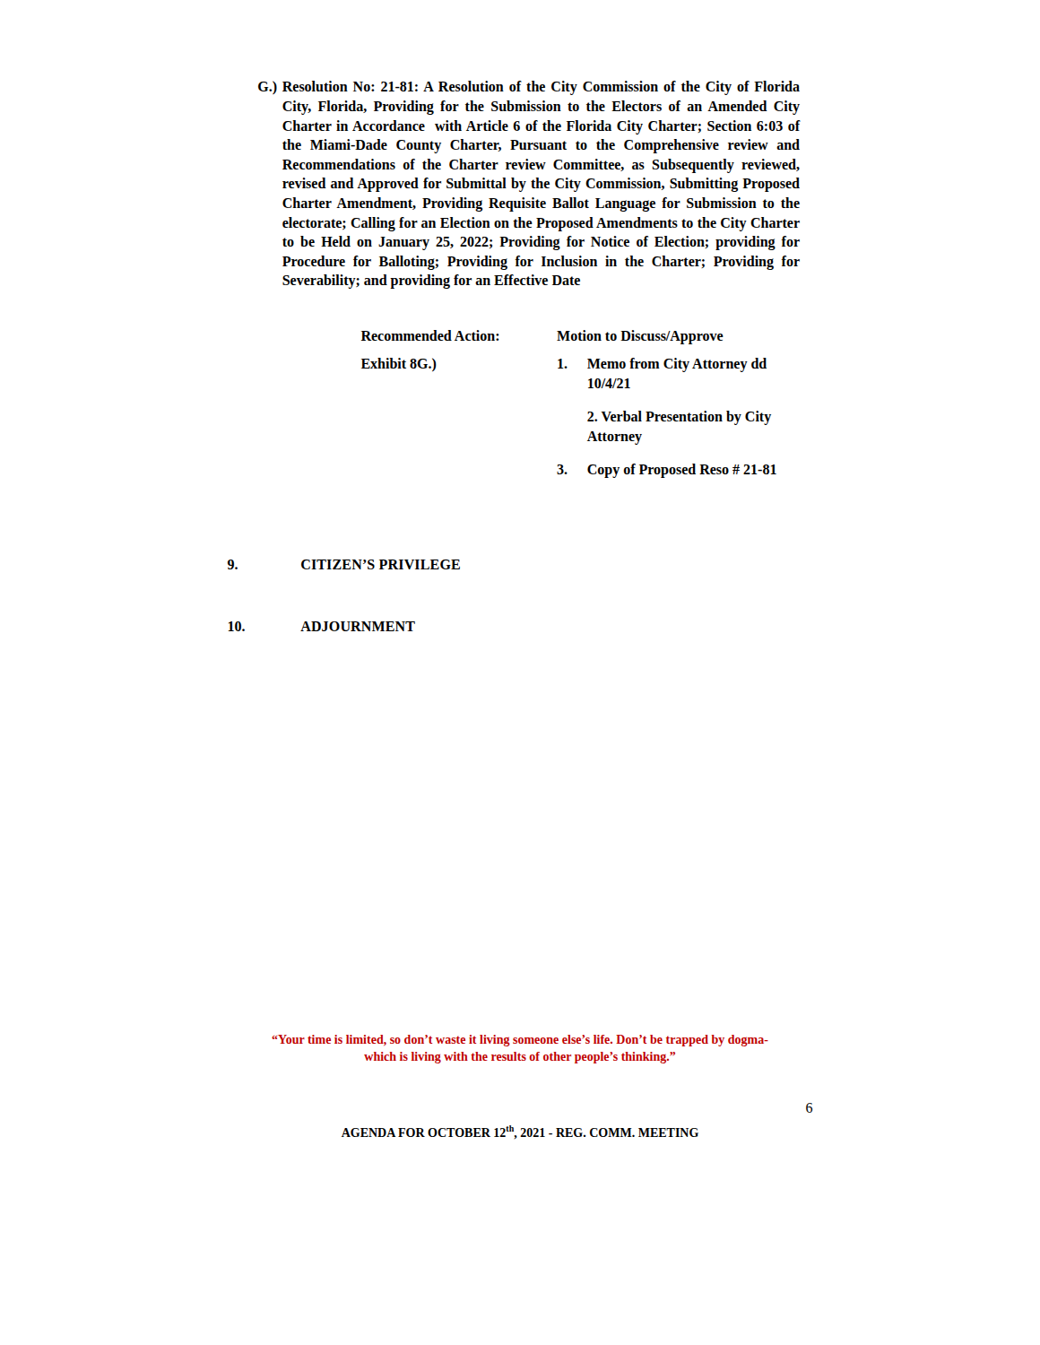G.)
Resolution No: 21-81: A Resolution of the City Commission of the City of Florida City, Florida, Providing for the Submission to the Electors of an Amended City Charter in Accordance with Article 6 of the Florida City Charter; Section 6:03 of the Miami-Dade County Charter, Pursuant to the Comprehensive review and Recommendations of the Charter review Committee, as Subsequently reviewed, revised and Approved for Submittal by the City Commission, Submitting Proposed Charter Amendment, Providing Requisite Ballot Language for Submission to the electorate; Calling for an Election on the Proposed Amendments to the City Charter to be Held on January 25, 2022; Providing for Notice of Election; providing for Procedure for Balloting; Providing for Inclusion in the Charter; Providing for Severability; and providing for an Effective Date
| Recommended Action: | Motion to Discuss/Approve |
| Exhibit 8G.) | 1. Memo from City Attorney dd 10/4/21 2. Verbal Presentation by City Attorney 3. Copy of Proposed Reso # 21-81 |
9.
CITIZEN’S PRIVILEGE
10.
ADJOURNMENT
“Your time is limited, so don’t waste it living someone else’s life. Don’t be trapped by dogma-which is living with the results of other people’s thinking.”
6
AGENDA FOR OCTOBER 12th, 2021 - REG. COMM. MEETING